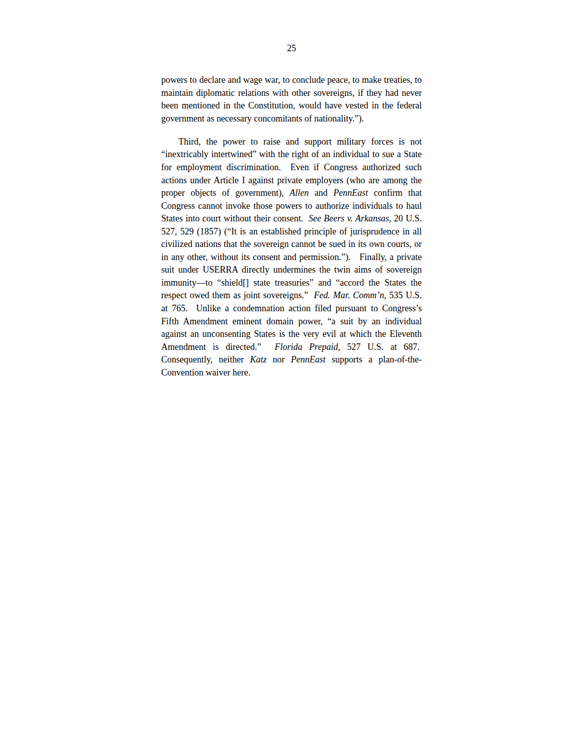25
powers to declare and wage war, to conclude peace, to make treaties, to maintain diplomatic relations with other sovereigns, if they had never been mentioned in the Constitution, would have vested in the federal government as necessary concomitants of nationality.”).
Third, the power to raise and support military forces is not “inextricably intertwined” with the right of an individual to sue a State for employment discrimination. Even if Congress authorized such actions under Article I against private employers (who are among the proper objects of government), Allen and PennEast confirm that Congress cannot invoke those powers to authorize individuals to haul States into court without their consent. See Beers v. Arkansas, 20 U.S. 527, 529 (1857) (“It is an established principle of jurisprudence in all civilized nations that the sovereign cannot be sued in its own courts, or in any other, without its consent and permission.”). Finally, a private suit under USERRA directly undermines the twin aims of sovereign immunity—to “shield[] state treasuries” and “accord the States the respect owed them as joint sovereigns.” Fed. Mar. Comm’n, 535 U.S. at 765. Unlike a condemnation action filed pursuant to Congress’s Fifth Amendment eminent domain power, “a suit by an individual against an unconsenting States is the very evil at which the Eleventh Amendment is directed.” Florida Prepaid, 527 U.S. at 687. Consequently, neither Katz nor PennEast supports a plan-of-the-Convention waiver here.